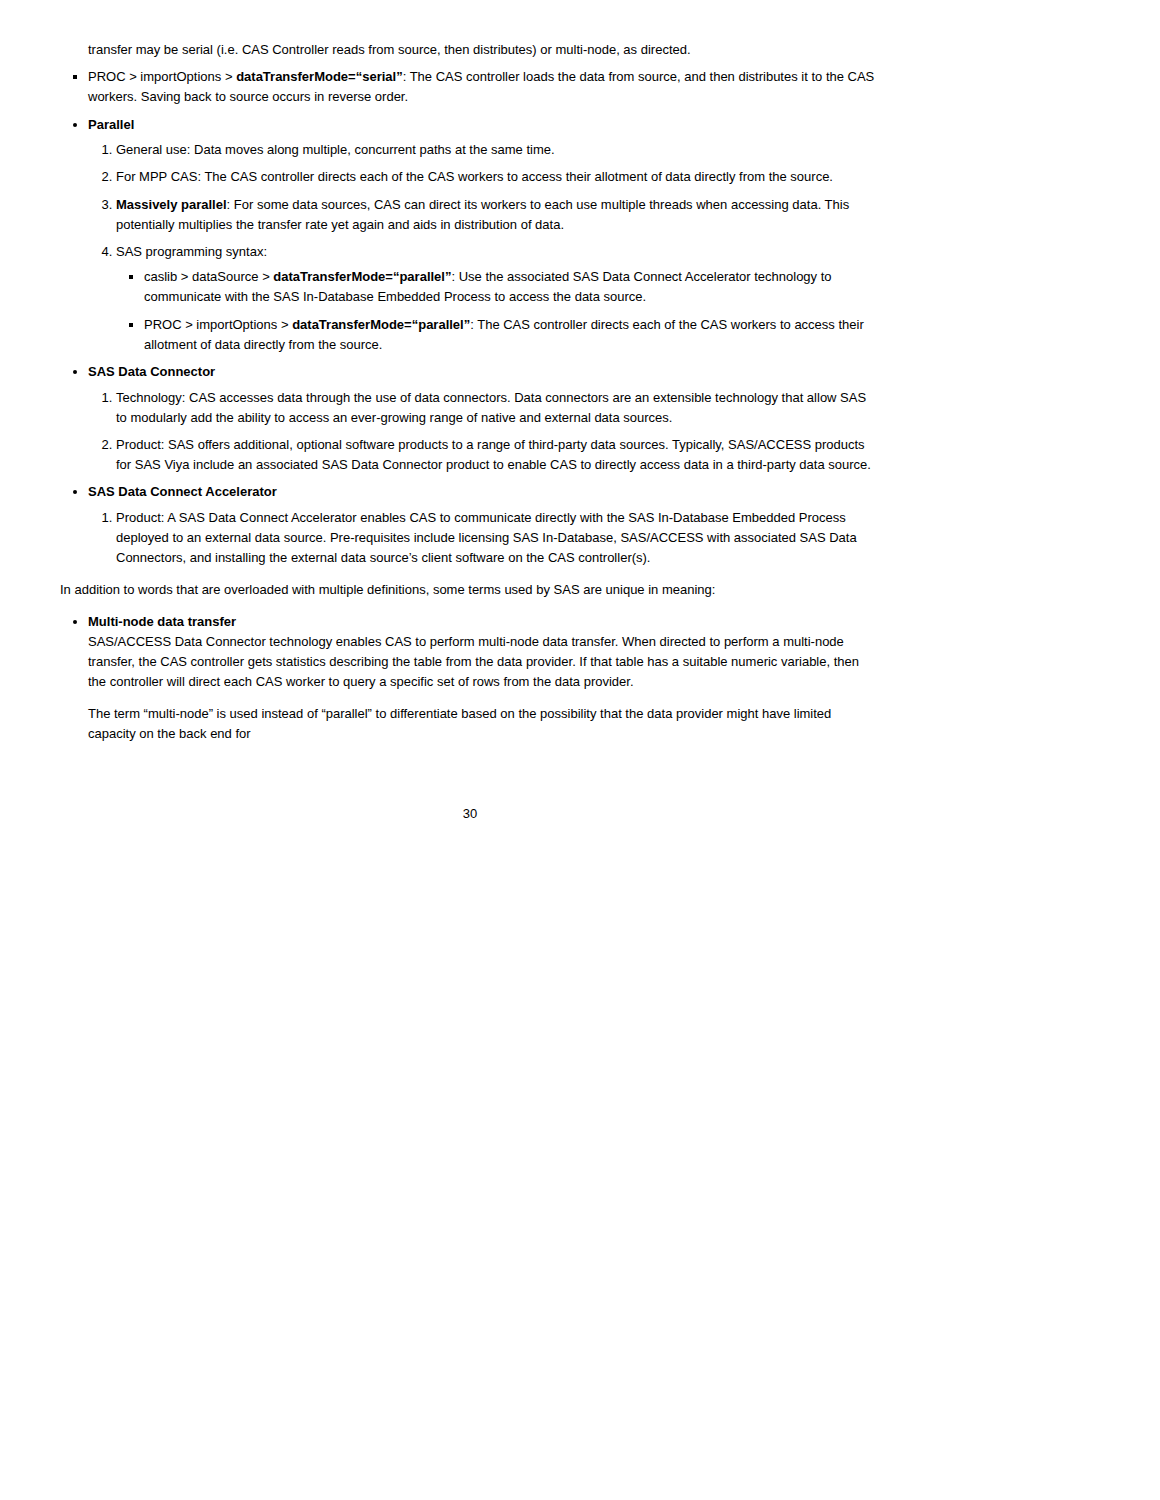transfer may be serial (i.e. CAS Controller reads from source, then distributes) or multi-node, as directed.
PROC > importOptions > dataTransferMode=“serial”: The CAS controller loads the data from source, and then distributes it to the CAS workers. Saving back to source occurs in reverse order.
Parallel
General use: Data moves along multiple, concurrent paths at the same time.
For MPP CAS: The CAS controller directs each of the CAS workers to access their allotment of data directly from the source.
Massively parallel: For some data sources, CAS can direct its workers to each use multiple threads when accessing data. This potentially multiplies the transfer rate yet again and aids in distribution of data.
SAS programming syntax:
caslib > dataSource > dataTransferMode=“parallel”: Use the associated SAS Data Connect Accelerator technology to communicate with the SAS In-Database Embedded Process to access the data source.
PROC > importOptions > dataTransferMode=“parallel”: The CAS controller directs each of the CAS workers to access their allotment of data directly from the source.
SAS Data Connector
Technology: CAS accesses data through the use of data connectors. Data connectors are an extensible technology that allow SAS to modularly add the ability to access an ever-growing range of native and external data sources.
Product: SAS offers additional, optional software products to a range of third-party data sources. Typically, SAS/ACCESS products for SAS Viya include an associated SAS Data Connector product to enable CAS to directly access data in a third-party data source.
SAS Data Connect Accelerator
Product: A SAS Data Connect Accelerator enables CAS to communicate directly with the SAS In-Database Embedded Process deployed to an external data source. Pre-requisites include licensing SAS In-Database, SAS/ACCESS with associated SAS Data Connectors, and installing the external data source’s client software on the CAS controller(s).
In addition to words that are overloaded with multiple definitions, some terms used by SAS are unique in meaning:
Multi-node data transfer
SAS/ACCESS Data Connector technology enables CAS to perform multi-node data transfer. When directed to perform a multi-node transfer, the CAS controller gets statistics describing the table from the data provider. If that table has a suitable numeric variable, then the controller will direct each CAS worker to query a specific set of rows from the data provider.
The term “multi-node” is used instead of “parallel” to differentiate based on the possibility that the data provider might have limited capacity on the back end for
30